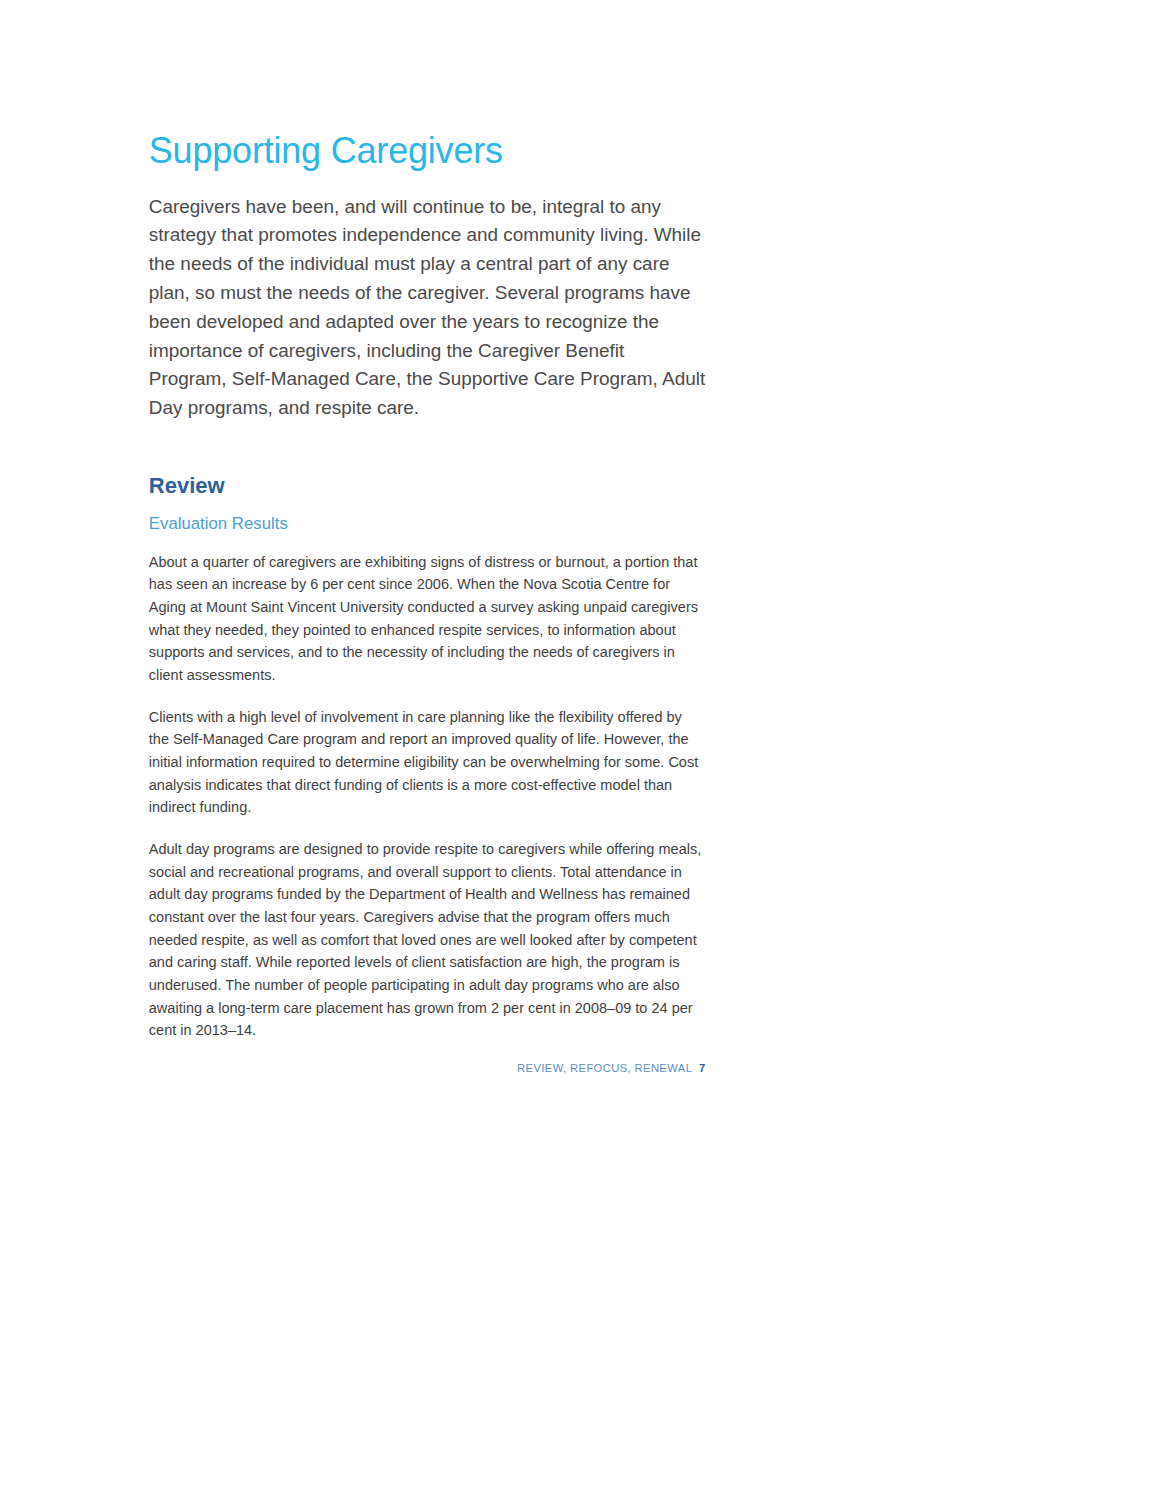Supporting Caregivers
Caregivers have been, and will continue to be, integral to any strategy that promotes independence and community living. While the needs of the individual must play a central part of any care plan, so must the needs of the caregiver. Several programs have been developed and adapted over the years to recognize the importance of caregivers, including the Caregiver Benefit Program, Self-Managed Care, the Supportive Care Program, Adult Day programs, and respite care.
Review
Evaluation Results
About a quarter of caregivers are exhibiting signs of distress or burnout, a portion that has seen an increase by 6 per cent since 2006. When the Nova Scotia Centre for Aging at Mount Saint Vincent University conducted a survey asking unpaid caregivers what they needed, they pointed to enhanced respite services, to information about supports and services, and to the necessity of including the needs of caregivers in client assessments.
Clients with a high level of involvement in care planning like the flexibility offered by the Self-Managed Care program and report an improved quality of life. However, the initial information required to determine eligibility can be overwhelming for some. Cost analysis indicates that direct funding of clients is a more cost-effective model than indirect funding.
Adult day programs are designed to provide respite to caregivers while offering meals, social and recreational programs, and overall support to clients. Total attendance in adult day programs funded by the Department of Health and Wellness has remained constant over the last four years. Caregivers advise that the program offers much needed respite, as well as comfort that loved ones are well looked after by competent and caring staff. While reported levels of client satisfaction are high, the program is underused. The number of people participating in adult day programs who are also awaiting a long-term care placement has grown from 2 per cent in 2008–09 to 24 per cent in 2013–14.
REVIEW, REFOCUS, RENEWAL7